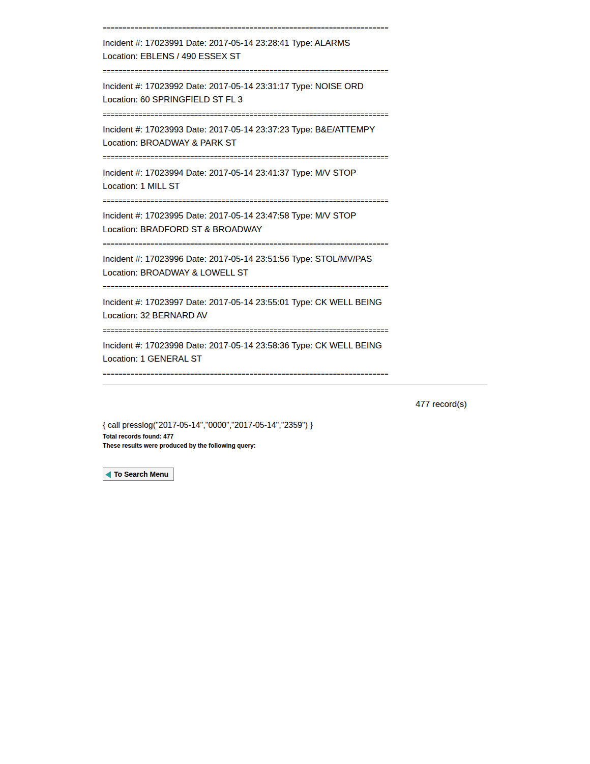========================================================================
Incident #: 17023991 Date: 2017-05-14 23:28:41 Type: ALARMS
Location: EBLENS / 490 ESSEX ST
========================================================================
Incident #: 17023992 Date: 2017-05-14 23:31:17 Type: NOISE ORD
Location: 60 SPRINGFIELD ST FL 3
========================================================================
Incident #: 17023993 Date: 2017-05-14 23:37:23 Type: B&E/ATTEMPY
Location: BROADWAY & PARK ST
========================================================================
Incident #: 17023994 Date: 2017-05-14 23:41:37 Type: M/V STOP
Location: 1 MILL ST
========================================================================
Incident #: 17023995 Date: 2017-05-14 23:47:58 Type: M/V STOP
Location: BRADFORD ST & BROADWAY
========================================================================
Incident #: 17023996 Date: 2017-05-14 23:51:56 Type: STOL/MV/PAS
Location: BROADWAY & LOWELL ST
========================================================================
Incident #: 17023997 Date: 2017-05-14 23:55:01 Type: CK WELL BEING
Location: 32 BERNARD AV
========================================================================
Incident #: 17023998 Date: 2017-05-14 23:58:36 Type: CK WELL BEING
Location: 1 GENERAL ST
========================================================================
477 record(s)
{ call presslog("2017-05-14","0000","2017-05-14","2359") }
Total records found: 477
These results were produced by the following query:
To Search Menu